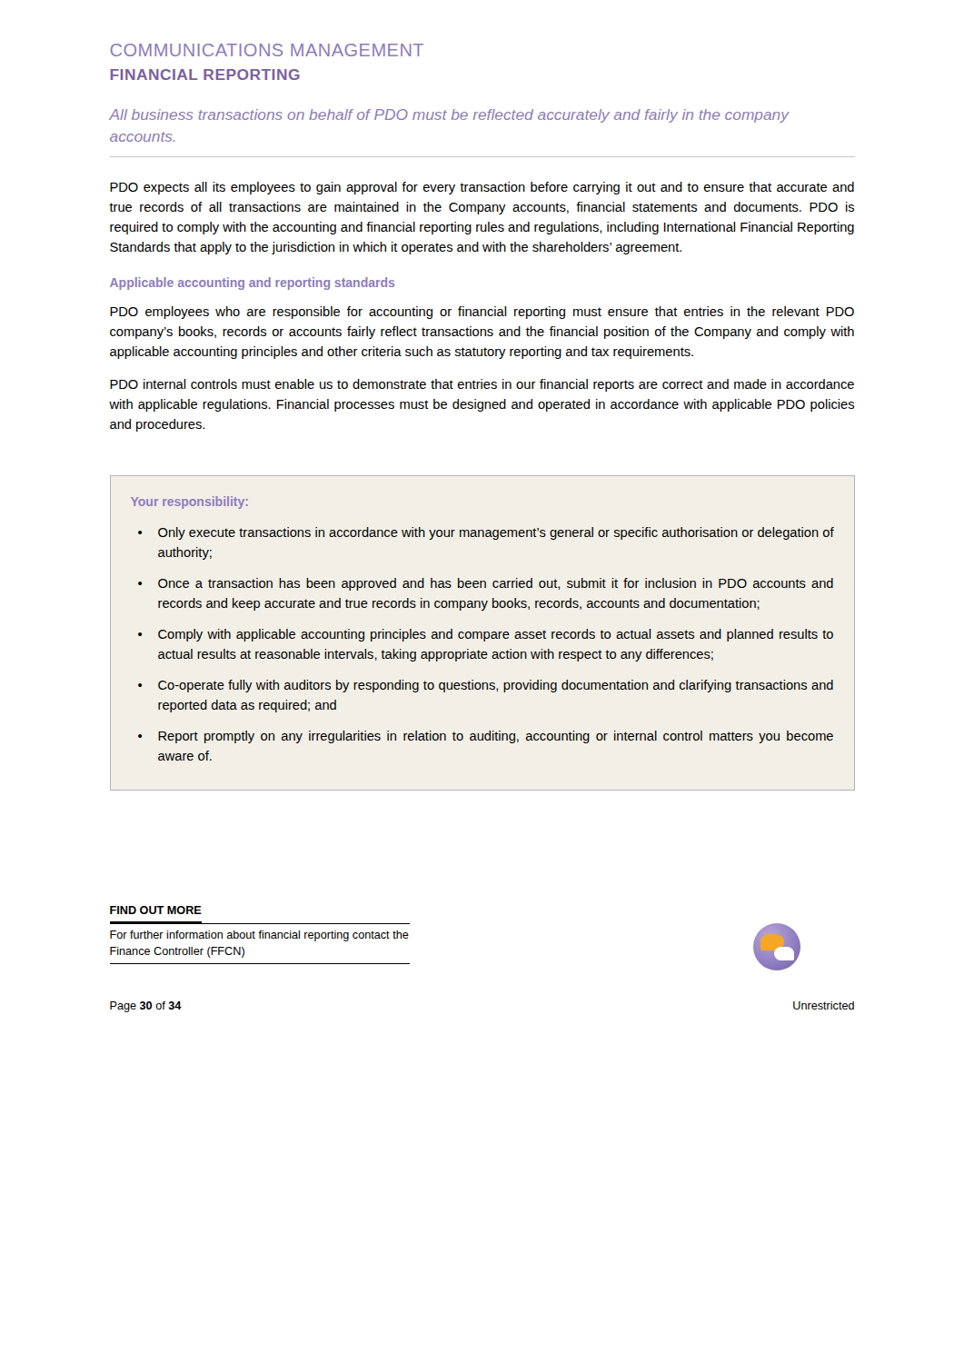COMMUNICATIONS MANAGEMENT
FINANCIAL REPORTING
All business transactions on behalf of PDO must be reflected accurately and fairly in the company accounts.
PDO expects all its employees to gain approval for every transaction before carrying it out and to ensure that accurate and true records of all transactions are maintained in the Company accounts, financial statements and documents. PDO is required to comply with the accounting and financial reporting rules and regulations, including International Financial Reporting Standards that apply to the jurisdiction in which it operates and with the shareholders’ agreement.
Applicable accounting and reporting standards
PDO employees who are responsible for accounting or financial reporting must ensure that entries in the relevant PDO company’s books, records or accounts fairly reflect transactions and the financial position of the Company and comply with applicable accounting principles and other criteria such as statutory reporting and tax requirements.
PDO internal controls must enable us to demonstrate that entries in our financial reports are correct and made in accordance with applicable regulations. Financial processes must be designed and operated in accordance with applicable PDO policies and procedures.
Your responsibility:
Only execute transactions in accordance with your management’s general or specific authorisation or delegation of authority;
Once a transaction has been approved and has been carried out, submit it for inclusion in PDO accounts and records and keep accurate and true records in company books, records, accounts and documentation;
Comply with applicable accounting principles and compare asset records to actual assets and planned results to actual results at reasonable intervals, taking appropriate action with respect to any differences;
Co-operate fully with auditors by responding to questions, providing documentation and clarifying transactions and reported data as required; and
Report promptly on any irregularities in relation to auditing, accounting or internal control matters you become aware of.
FIND OUT MORE
For further information about financial reporting contact the Finance Controller (FFCN)
Page 30 of 34
Unrestricted